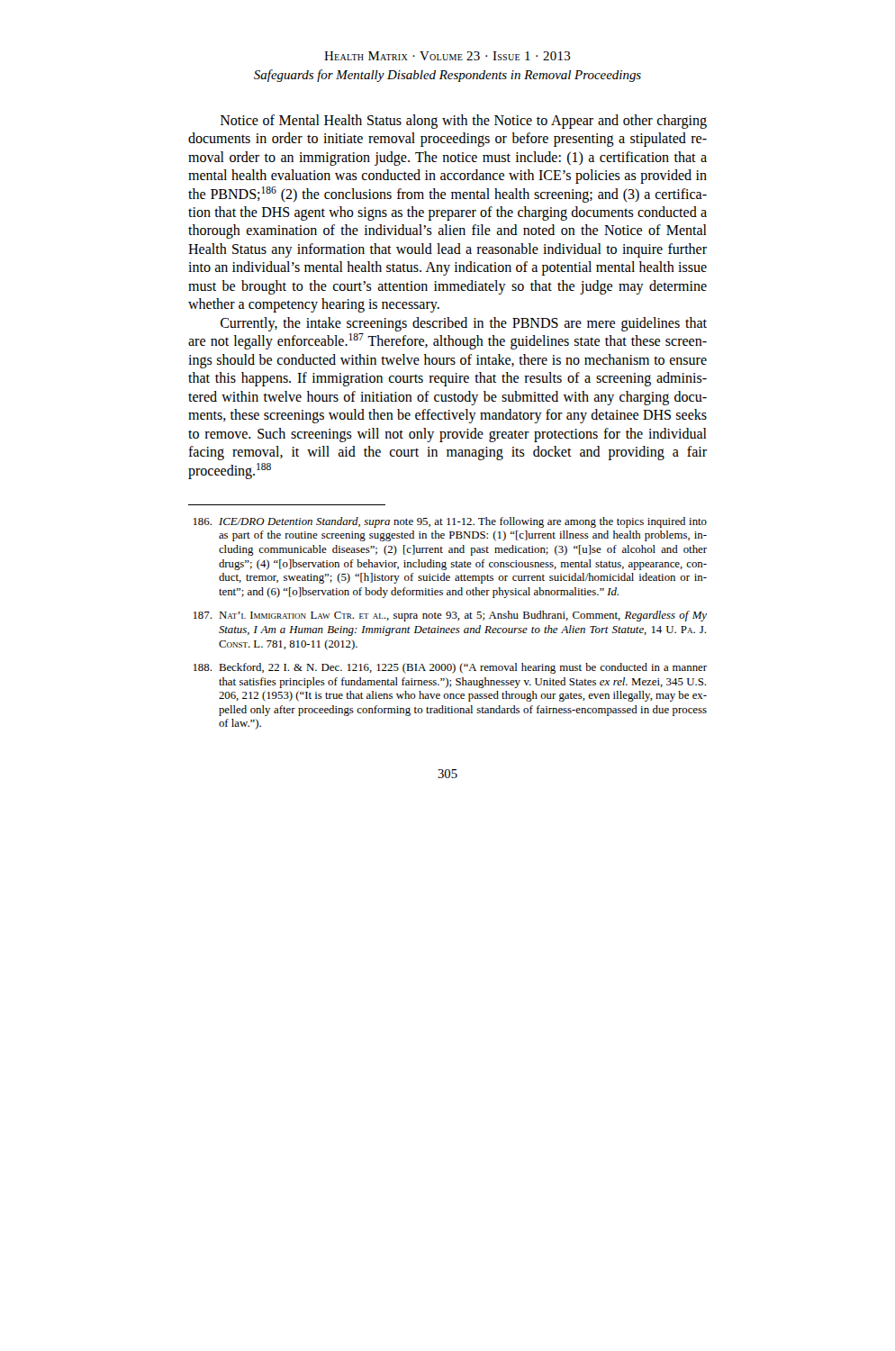Health Matrix · Volume 23 · Issue 1 · 2013
Safeguards for Mentally Disabled Respondents in Removal Proceedings
Notice of Mental Health Status along with the Notice to Appear and other charging documents in order to initiate removal proceedings or before presenting a stipulated removal order to an immigration judge. The notice must include: (1) a certification that a mental health evaluation was conducted in accordance with ICE’s policies as provided in the PBNDS;186 (2) the conclusions from the mental health screening; and (3) a certification that the DHS agent who signs as the preparer of the charging documents conducted a thorough examination of the individual’s alien file and noted on the Notice of Mental Health Status any information that would lead a reasonable individual to inquire further into an individual’s mental health status. Any indication of a potential mental health issue must be brought to the court’s attention immediately so that the judge may determine whether a competency hearing is necessary.
Currently, the intake screenings described in the PBNDS are mere guidelines that are not legally enforceable.187 Therefore, although the guidelines state that these screenings should be conducted within twelve hours of intake, there is no mechanism to ensure that this happens. If immigration courts require that the results of a screening administered within twelve hours of initiation of custody be submitted with any charging documents, these screenings would then be effectively mandatory for any detainee DHS seeks to remove. Such screenings will not only provide greater protections for the individual facing removal, it will aid the court in managing its docket and providing a fair proceeding.188
186.
ICE/DRO Detention Standard, supra note 95, at 11-12. The following are among the topics inquired into as part of the routine screening suggested in the PBNDS: (1) “[c]urrent illness and health problems, including communicable diseases”; (2) [c]urrent and past medication; (3) “[u]se of alcohol and other drugs”; (4) “[o]bservation of behavior, including state of consciousness, mental status, appearance, conduct, tremor, sweating”; (5) “[h]istory of suicide attempts or current suicidal/homicidal ideation or intent”; and (6) “[o]bservation of body deformities and other physical abnormalities.” Id.
187.
Nat’l Immigration Law Ctr. et al., supra note 93, at 5; Anshu Budhrani, Comment, Regardless of My Status, I Am a Human Being: Immigrant Detainees and Recourse to the Alien Tort Statute, 14 U. Pa. J. Const. L. 781, 810-11 (2012).
188.
Beckford, 22 I. & N. Dec. 1216, 1225 (BIA 2000) (“A removal hearing must be conducted in a manner that satisfies principles of fundamental fairness.”); Shaughnessey v. United States ex rel. Mezei, 345 U.S. 206, 212 (1953) (“It is true that aliens who have once passed through our gates, even illegally, may be expelled only after proceedings conforming to traditional standards of fairness-encompassed in due process of law.”).
305